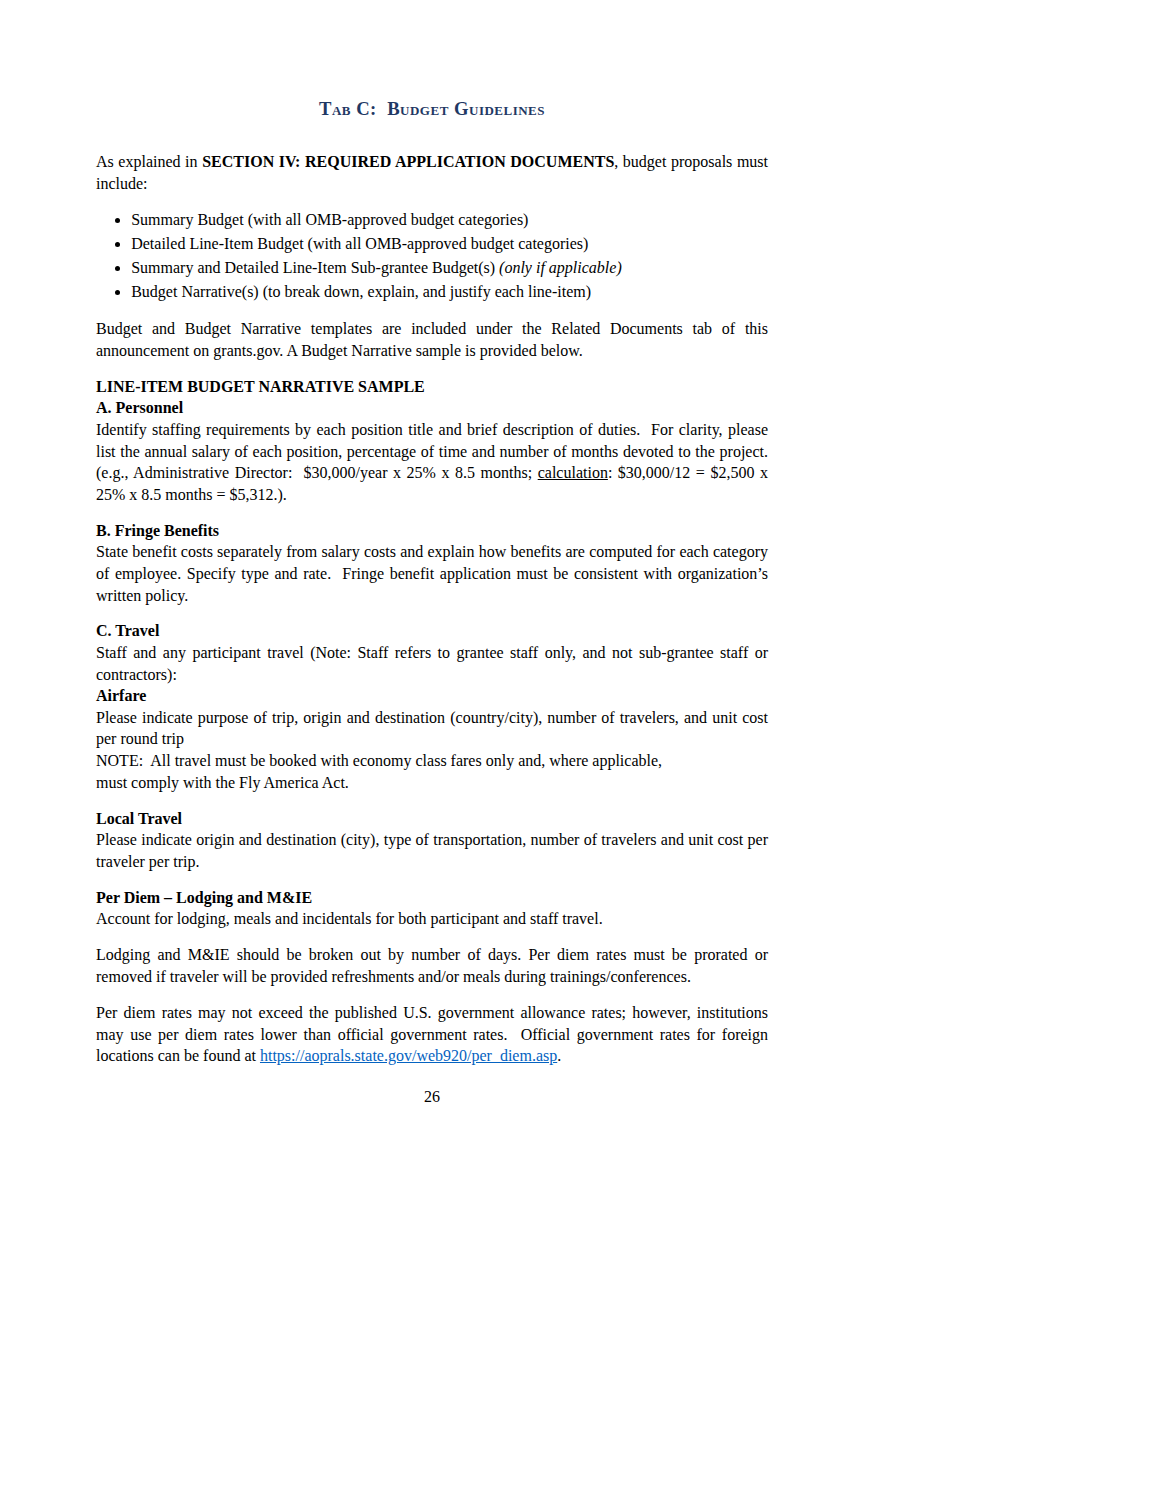Tab C: Budget Guidelines
As explained in SECTION IV: REQUIRED APPLICATION DOCUMENTS, budget proposals must include:
Summary Budget (with all OMB-approved budget categories)
Detailed Line-Item Budget (with all OMB-approved budget categories)
Summary and Detailed Line-Item Sub-grantee Budget(s) (only if applicable)
Budget Narrative(s) (to break down, explain, and justify each line-item)
Budget and Budget Narrative templates are included under the Related Documents tab of this announcement on grants.gov. A Budget Narrative sample is provided below.
LINE-ITEM BUDGET NARRATIVE SAMPLE
A. Personnel
Identify staffing requirements by each position title and brief description of duties. For clarity, please list the annual salary of each position, percentage of time and number of months devoted to the project. (e.g., Administrative Director: $30,000/year x 25% x 8.5 months; calculation: $30,000/12 = $2,500 x 25% x 8.5 months = $5,312.).
B. Fringe Benefits
State benefit costs separately from salary costs and explain how benefits are computed for each category of employee. Specify type and rate. Fringe benefit application must be consistent with organization’s written policy.
C. Travel
Staff and any participant travel (Note: Staff refers to grantee staff only, and not sub-grantee staff or contractors):
Airfare
Please indicate purpose of trip, origin and destination (country/city), number of travelers, and unit cost per round trip
NOTE: All travel must be booked with economy class fares only and, where applicable,
must comply with the Fly America Act.
Local Travel
Please indicate origin and destination (city), type of transportation, number of travelers and unit cost per traveler per trip.
Per Diem – Lodging and M&IE
Account for lodging, meals and incidentals for both participant and staff travel.
Lodging and M&IE should be broken out by number of days. Per diem rates must be prorated or removed if traveler will be provided refreshments and/or meals during trainings/conferences.
Per diem rates may not exceed the published U.S. government allowance rates; however, institutions may use per diem rates lower than official government rates. Official government rates for foreign locations can be found at https://aoprals.state.gov/web920/per_diem.asp.
26